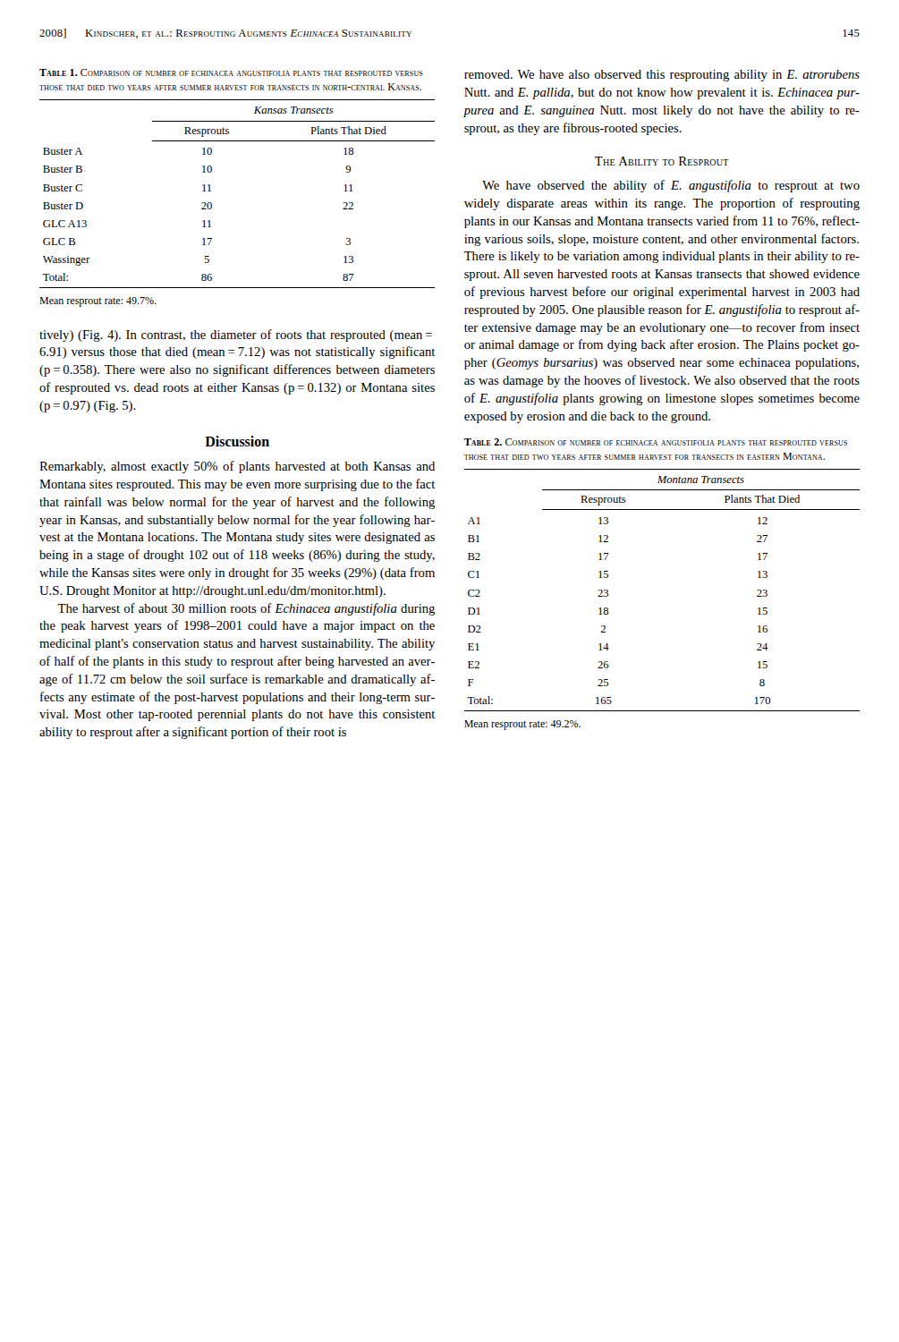2008] Kindscher, et al.: Resprouting Augments Echinacea Sustainability 145
Table 1. Comparison of number of echinacea angustifolia plants that resprouted versus those that died two years after summer harvest for transects in north-central Kansas.
| | Kansas Transects |
| --- | --- |
| | Resprouts | Plants That Died |
| Buster A | 10 | 18 |
| Buster B | 10 | 9 |
| Buster C | 11 | 11 |
| Buster D | 20 | 22 |
| GLC A13 | 11 | |
| GLC B | 17 | 3 |
| Wassinger | 5 | 13 |
| Total: | 86 | 87 |
Mean resprout rate: 49.7%.
tively) (Fig. 4). In contrast, the diameter of roots that resprouted (mean = 6.91) versus those that died (mean = 7.12) was not statistically significant (p = 0.358). There were also no significant differences between diameters of resprouted vs. dead roots at either Kansas (p = 0.132) or Montana sites (p = 0.97) (Fig. 5).
Discussion
Remarkably, almost exactly 50% of plants harvested at both Kansas and Montana sites resprouted. This may be even more surprising due to the fact that rainfall was below normal for the year of harvest and the following year in Kansas, and substantially below normal for the year following harvest at the Montana locations. The Montana study sites were designated as being in a stage of drought 102 out of 118 weeks (86%) during the study, while the Kansas sites were only in drought for 35 weeks (29%) (data from U.S. Drought Monitor at http://drought.unl.edu/dm/monitor.html).
The harvest of about 30 million roots of Echinacea angustifolia during the peak harvest years of 1998–2001 could have a major impact on the medicinal plant's conservation status and harvest sustainability. The ability of half of the plants in this study to resprout after being harvested an average of 11.72 cm below the soil surface is remarkable and dramatically affects any estimate of the post-harvest populations and their long-term survival. Most other tap-rooted perennial plants do not have this consistent ability to resprout after a significant portion of their root is
removed. We have also observed this resprouting ability in E. atrorubens Nutt. and E. pallida, but do not know how prevalent it is. Echinacea purpurea and E. sanguinea Nutt. most likely do not have the ability to resprout, as they are fibrous-rooted species.
The Ability to Resprout
We have observed the ability of E. angustifolia to resprout at two widely disparate areas within its range. The proportion of resprouting plants in our Kansas and Montana transects varied from 11 to 76%, reflecting various soils, slope, moisture content, and other environmental factors. There is likely to be variation among individual plants in their ability to resprout. All seven harvested roots at Kansas transects that showed evidence of previous harvest before our original experimental harvest in 2003 had resprouted by 2005. One plausible reason for E. angustifolia to resprout after extensive damage may be an evolutionary one—to recover from insect or animal damage or from dying back after erosion. The Plains pocket gopher (Geomys bursarius) was observed near some echinacea populations, as was damage by the hooves of livestock. We also observed that the roots of E. angustifolia plants growing on limestone slopes sometimes become exposed by erosion and die back to the ground.
Table 2. Comparison of number of echinacea angustifolia plants that resprouted versus those that died two years after summer harvest for transects in eastern Montana.
| | Montana Transects |
| --- | --- |
| | Resprouts | Plants That Died |
| A1 | 13 | 12 |
| B1 | 12 | 27 |
| B2 | 17 | 17 |
| C1 | 15 | 13 |
| C2 | 23 | 23 |
| D1 | 18 | 15 |
| D2 | 2 | 16 |
| E1 | 14 | 24 |
| E2 | 26 | 15 |
| F | 25 | 8 |
| Total: | 165 | 170 |
Mean resprout rate: 49.2%.